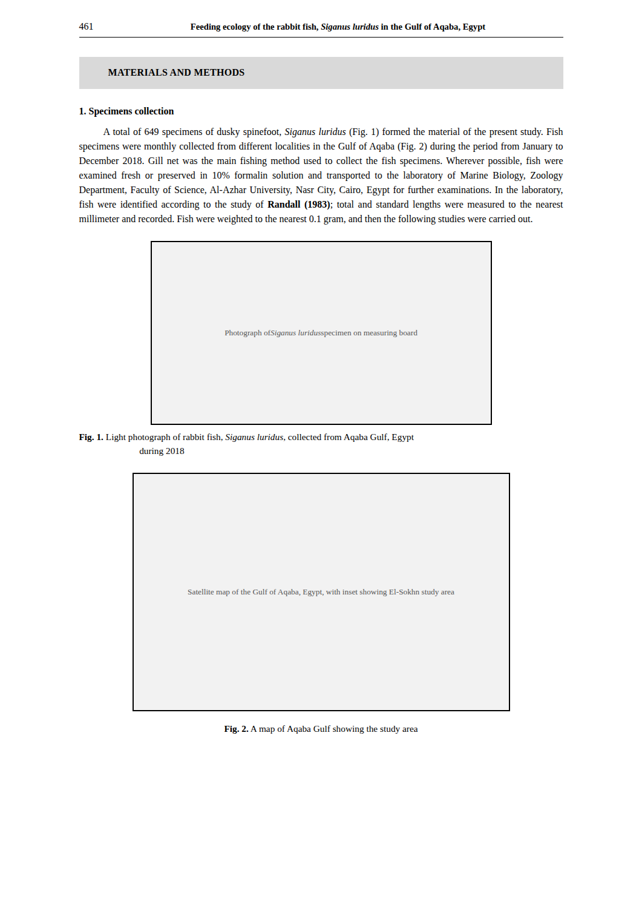461
Feeding ecology of the rabbit fish, Siganus luridus in the Gulf of Aqaba, Egypt
MATERIALS AND METHODS
1. Specimens collection
A total of 649 specimens of dusky spinefoot, Siganus luridus (Fig. 1) formed the material of the present study. Fish specimens were monthly collected from different localities in the Gulf of Aqaba (Fig. 2) during the period from January to December 2018. Gill net was the main fishing method used to collect the fish specimens. Wherever possible, fish were examined fresh or preserved in 10% formalin solution and transported to the laboratory of Marine Biology, Zoology Department, Faculty of Science, Al-Azhar University, Nasr City, Cairo, Egypt for further examinations. In the laboratory, fish were identified according to the study of Randall (1983); total and standard lengths were measured to the nearest millimeter and recorded. Fish were weighted to the nearest 0.1 gram, and then the following studies were carried out.
Photograph of Siganus luridus specimen on measuring board
Fig. 1. Light photograph of rabbit fish, Siganus luridus, collected from Aqaba Gulf, Egypt during 2018
Satellite map of the Gulf of Aqaba, Egypt, with inset showing El-Sokhn study area
Fig. 2. A map of Aqaba Gulf showing the study area